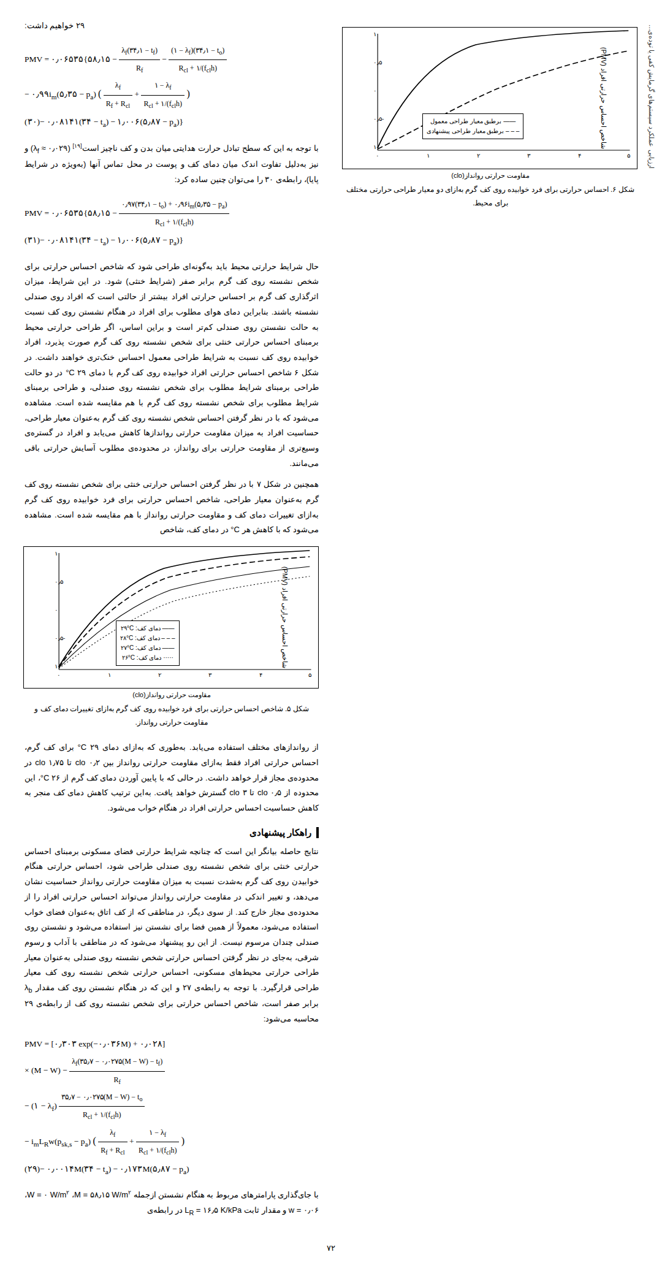ارزیابی عملکرد سیستم‌های گرمایش کفی یا توده‌ی...
۲۹ خواهیم داشت:
PMV = ۰٫۰۶۵۳۵{۵۸٫۱۵ − λf(۳۴٫۱ − tf) Rf − (۱ − λf)(۳۴٫۱ − to) Rcl + ۱/(fclh)
− ۰٫۹۹im(۵٫۳۵ − pa) ( λf Rf + Rcl + ۱ − λf Rcl + ۱/(fclh) )
− ۰٫۰۸۱۴۱(۳۴ − ta) − ۱٫۰۰۶(۵٫۸۷ − pa)} (۳۰)
با توجه به این که سطح تبادل حرارت هدایتی میان بدن و کف ناچیز است[۱۹] (λf ≈ ۰٫۰۲۹) و نیز به‌دلیل تفاوت اندک میان دمای کف و پوست در محل تماس آنها (به‌ویژه در شرایط پایا)، رابطه‌ی ۳۰ را می‌توان چنین ساده کرد:
PMV = ۰٫۰۶۵۳۵{۵۸٫۱۵ − ۰٫۹۷(۳۴٫۱ − to) + ۰٫۹۶im(۵٫۳۵ − pa) Rcl + ۱/(fclh)
− ۰٫۰۸۱۴۱(۳۴ − ta) − ۱٫۰۰۶(۵٫۸۷ − pa)} (۳۱)
حال شرایط حرارتی محیط باید به‌گونه‌ای طراحی شود که شاخص احساس حرارتی برای شخص نشسته روی کف گرم برابر صفر (شرایط خنثی) شود. در این شرایط، میزان اثرگذاری کف گرم بر احساس حرارتی افراد بیشتر از حالتی است که افراد روی صندلی نشسته باشند. بنابراین دمای هوای مطلوب برای افراد در هنگام نشستن روی کف نسبت به حالت نشستن روی صندلی کم‌تر است و براین اساس، اگر طراحی حرارتی محیط برمبنای احساس حرارتی خنثی برای شخص نشسته روی کف گرم صورت پذیرد، افراد خوابیده روی کف نسبت به شرایط طراحی معمول احساس خنک‌تری خواهند داشت. در شکل ۶ شاخص احساس حرارتی افراد خوابیده روی کف گرم با دمای ۲۹ °C در دو حالت طراحی برمبنای شرایط مطلوب برای شخص نشسته روی صندلی، و طراحی برمبنای شرایط مطلوب برای شخص نشسته روی کف گرم با هم مقایسه شده است. مشاهده می‌شود که با در نظر گرفتن احساس شخص نشسته روی کف گرم به‌عنوان معیار طراحی، حساسیت افراد به میزان مقاومت حرارتی رواندازها کاهش می‌یابد و افراد در گستره‌ی وسیع‌تری از مقاومت حرارتی برای روانداز، در محدوده‌ی مطلوب آسایش حرارتی باقی می‌مانند.
همچنین در شکل ۷ با در نظر گرفتن احساس حرارتی خنثی برای شخص نشسته روی کف گرم به‌عنوان معیار طراحی، شاخص احساس حرارتی برای فرد خوابیده روی کف گرم به‌ازای تغییرات دمای کف و مقاومت حرارتی روانداز با هم مقایسه شده است. مشاهده می‌شود که با کاهش هر °C در دمای کف، شاخص
شاخص احساس حرارتی افراد (PMV)
۱ ۰٫۵ ۰ -۰٫۵ -۱ ۰ ۱ ۲ ۳ ۴ ۵
—— دمای کف: ۲۹°C
– – – دمای کف: ۲۸°C
—— دمای کف: ۲۷°C
····· دمای کف: ۲۶°C
مقاومت حرارتی روانداز(clo)
شکل ۵. شاخص احساس حرارتی برای فرد خوابیده روی کف گرم به‌ازای تغییرات دمای کف و مقاومت حرارتی روانداز.
از رواندازهای مختلف استفاده می‌یابد. به‌طوری که به‌ازای دمای ۲۹ °C برای کف گرم، احساس حرارتی افراد فقط به‌ازای مقاومت حرارتی روانداز بین ۰٫۲ clo تا ۱٫۷۵ clo در محدوده‌ی مجاز قرار خواهد داشت. در حالی که با پایین آوردن دمای کف گرم از ۲۶ °C، این محدوده از ۰٫۵ clo تا ۳ clo گسترش خواهد یافت. به‌این ترتیب کاهش دمای کف منجر به کاهش حساسیت احساس حرارتی افراد در هنگام خواب می‌شود.
راهکار پیشنهادی
نتایج حاصله بیانگر این است که چنانچه شرایط حرارتی فضای مسکونی برمبنای احساس حرارتی خنثی برای شخص نشسته روی صندلی طراحی شود، احساس حرارتی هنگام خوابیدن روی کف گرم به‌شدت نسبت به میزان مقاومت حرارتی روانداز حساسیت نشان می‌دهد، و تغییر اندکی در مقاومت حرارتی روانداز می‌تواند احساس حرارتی افراد را از محدوده‌ی مجاز خارج کند. از سوی دیگر، در مناطقی که از کف اتاق به‌عنوان فضای خواب استفاده می‌شود، معمولاً از همین فضا برای نشستن نیز استفاده می‌شود و نشستن روی صندلی چندان مرسوم نیست. از این رو پیشنهاد می‌شود که در مناطقی با آداب و رسوم شرقی، به‌جای در نظر گرفتن احساس حرارتی شخص نشسته روی صندلی به‌عنوان معیار طراحی حرارتی محیط‌های مسکونی، احساس حرارتی شخص نشسته روی کف معیار طراحی قرارگیرد. با توجه به رابطه‌ی ۲۷ و این که در هنگام نشستن روی کف مقدار λb برابر صفر است، شاخص احساس حرارتی برای شخص نشسته روی کف از رابطه‌ی ۲۹ محاسبه می‌شود:
PMV = [۰٫۳۰۳ exp(−۰٫۰۳۶M) + ۰٫۰۲۸]
× (M − W) − λf(۳۵٫۷ − ۰٫۰۲۷۵(M − W) − tf) Rf
− (۱ − λf) ۳۵٫۷ − ۰٫۰۲۷۵(M − W) − to Rcl + ۱/(fclh)
− imLRw(psk,s − pa) ( λf Rf + Rcl + ۱ − λf Rcl + ۱/(fclh) )
− ۰٫۰۰۱۴M(۳۴ − ta) − ۰٫۱۷۳M(۵٫۸۷ − pa) (۲۹)
با جای‌گذاری پارامترهای مربوط به هنگام نشستن ازجمله M = ۵۸٫۱۵ W/m۲، W = ۰ W/m۲، w = ۰٫۰۶ و مقدار ثابت LR = ۱۶٫۵ K/kPa در رابطه‌ی
شاخص احساس حرارتی افراد (PMV)
۱ ۰٫۵ ۰ -۰٫۵ -۱ ۰ ۱ ۲ ۳ ۴ ۵
—— برطبق معیار طراحی معمول
– – – برطبق معیار طراحی پیشنهادی
مقاومت حرارتی روانداز(clo)
شکل ۶. احساس حرارتی برای فرد خوابیده روی کف گرم به‌ازای دو معیار طراحی حرارتی مختلف برای محیط.
۷۲